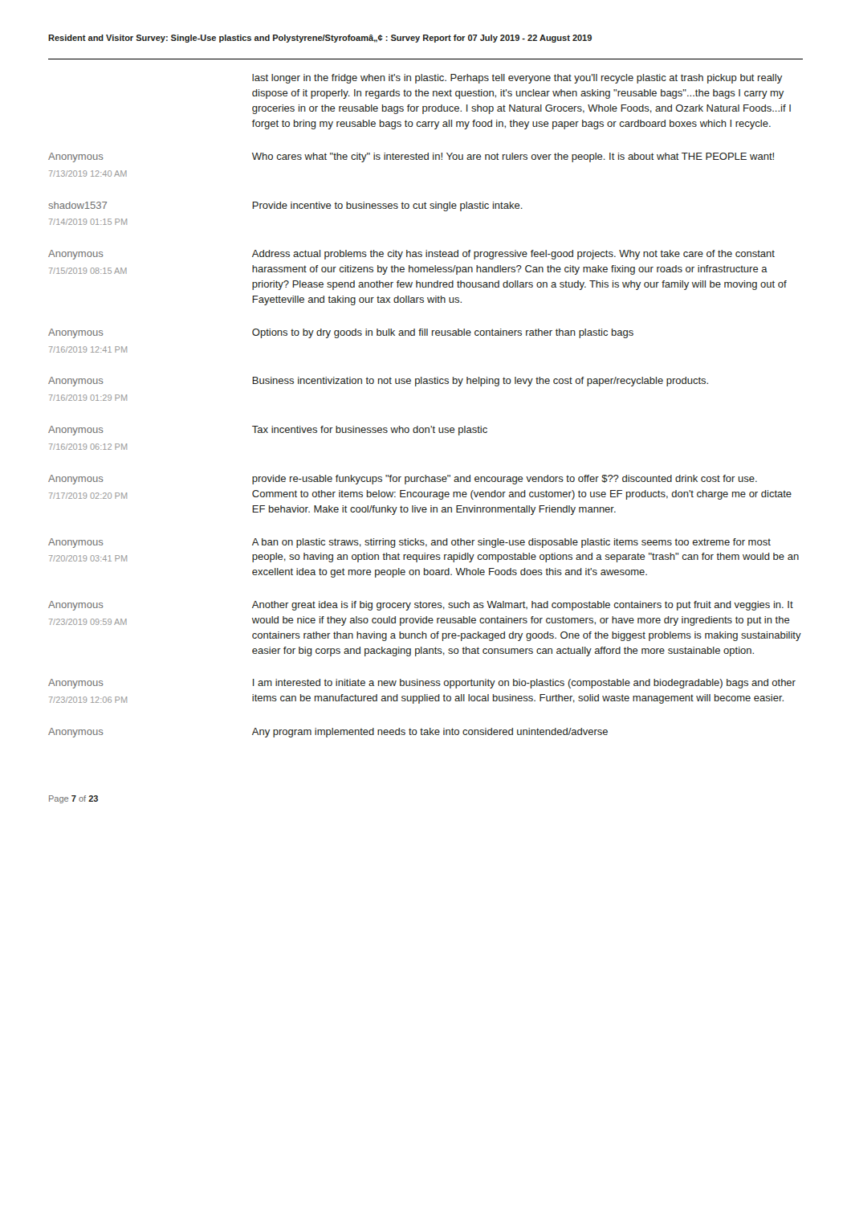Resident and Visitor Survey: Single-Use plastics and Polystyrene/Styrofoamâ„¢ : Survey Report for 07 July 2019 - 22 August 2019
| | last longer in the fridge when it's in plastic. Perhaps tell everyone that you'll recycle plastic at trash pickup but really dispose of it properly. In regards to the next question, it's unclear when asking "reusable bags"...the bags I carry my groceries in or the reusable bags for produce. I shop at Natural Grocers, Whole Foods, and Ozark Natural Foods...if I forget to bring my reusable bags to carry all my food in, they use paper bags or cardboard boxes which I recycle. |
| Anonymous 7/13/2019 12:40 AM | Who cares what "the city" is interested in! You are not rulers over the people. It is about what THE PEOPLE want! |
| shadow1537 7/14/2019 01:15 PM | Provide incentive to businesses to cut single plastic intake. |
| Anonymous 7/15/2019 08:15 AM | Address actual problems the city has instead of progressive feel-good projects. Why not take care of the constant harassment of our citizens by the homeless/pan handlers? Can the city make fixing our roads or infrastructure a priority? Please spend another few hundred thousand dollars on a study. This is why our family will be moving out of Fayetteville and taking our tax dollars with us. |
| Anonymous 7/16/2019 12:41 PM | Options to by dry goods in bulk and fill reusable containers rather than plastic bags |
| Anonymous 7/16/2019 01:29 PM | Business incentivization to not use plastics by helping to levy the cost of paper/recyclable products. |
| Anonymous 7/16/2019 06:12 PM | Tax incentives for businesses who don’t use plastic |
| Anonymous 7/17/2019 02:20 PM | provide re-usable funkycups "for purchase" and encourage vendors to offer $?? discounted drink cost for use. Comment to other items below: Encourage me (vendor and customer) to use EF products, don't charge me or dictate EF behavior. Make it cool/funky to live in an Envinronmentally Friendly manner. |
| Anonymous 7/20/2019 03:41 PM | A ban on plastic straws, stirring sticks, and other single-use disposable plastic items seems too extreme for most people, so having an option that requires rapidly compostable options and a separate "trash" can for them would be an excellent idea to get more people on board. Whole Foods does this and it's awesome. |
| Anonymous 7/23/2019 09:59 AM | Another great idea is if big grocery stores, such as Walmart, had compostable containers to put fruit and veggies in. It would be nice if they also could provide reusable containers for customers, or have more dry ingredients to put in the containers rather than having a bunch of pre-packaged dry goods. One of the biggest problems is making sustainability easier for big corps and packaging plants, so that consumers can actually afford the more sustainable option. |
| Anonymous 7/23/2019 12:06 PM | I am interested to initiate a new business opportunity on bio-plastics (compostable and biodegradable) bags and other items can be manufactured and supplied to all local business. Further, solid waste management will become easier. |
| Anonymous | Any program implemented needs to take into considered unintended/adverse |
Page 7 of 23